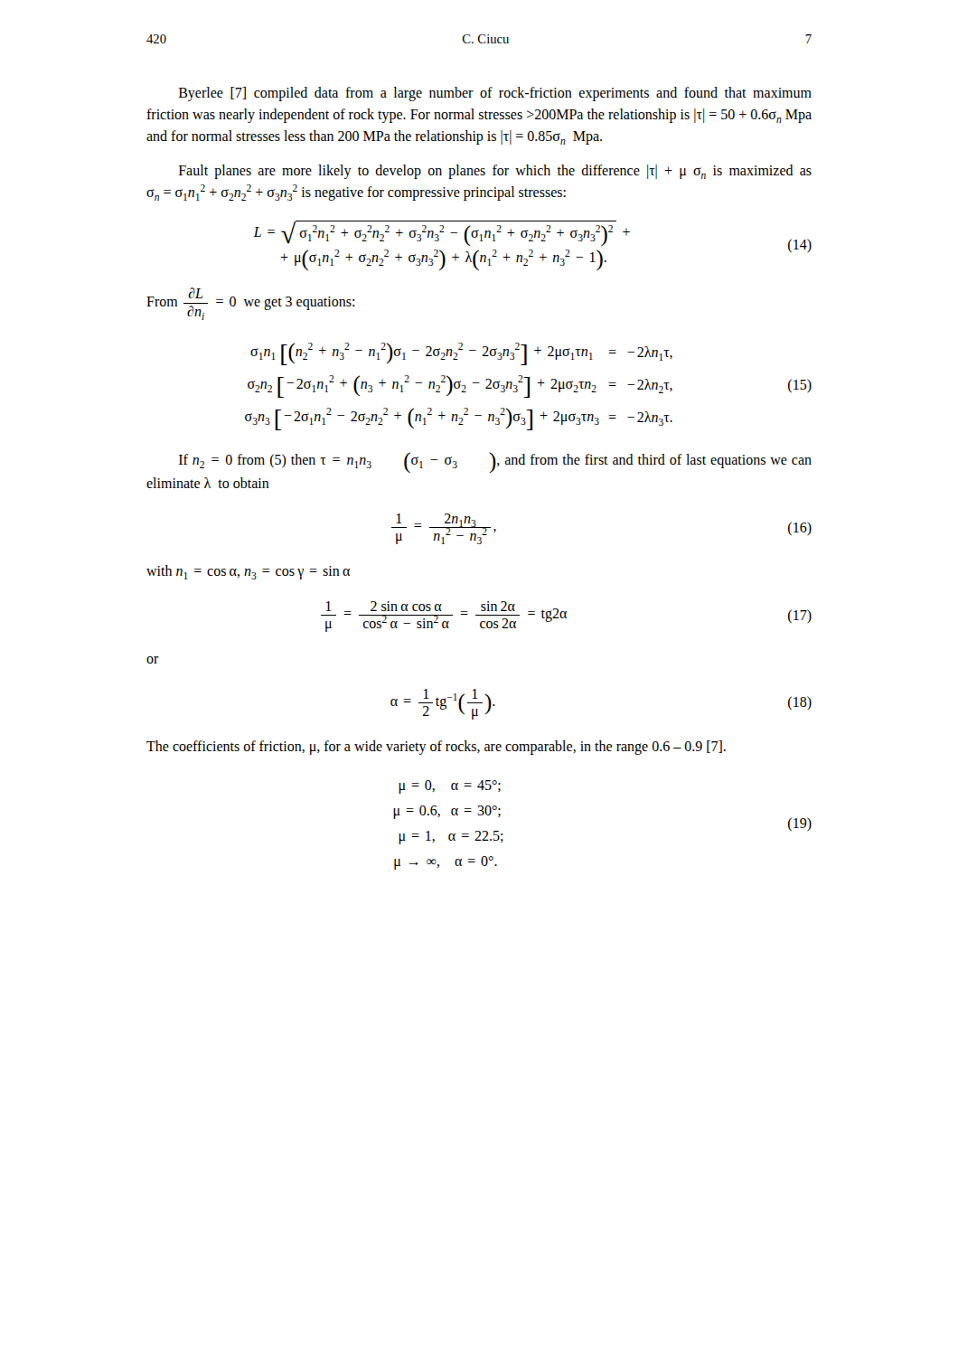420 C. Ciucu 7
Byerlee [7] compiled data from a large number of rock-friction experiments and found that maximum friction was nearly independent of rock type. For normal stresses >200MPa the relationship is |τ| = 50 + 0.6σn Mpa and for normal stresses less than 200 MPa the relationship is |τ| = 0.85σn Mpa.
Fault planes are more likely to develop on planes for which the difference |τ| + μ σn is maximized as σn = σ1n12 + σ2n22 + σ3n32 is negative for compressive principal stresses:
L = √σ12n12 + σ22n22 + σ32n32 − (σ1n12 + σ2n22 + σ3n32)2 +
+ μ(σ1n12 + σ2n22 + σ3n32) + λ(n12 + n22 + n32 − 1).
(14)
From ∂L∂ni = 0 we get 3 equations:
| σ 1 n 1 [ ( n 2 2 + n 3 2 − n 1 2 ) σ 1 − 2σ 2 n 2 2 − 2σ 3 n 3 2 ] + 2μσ 1 τ n 1 | = | − 2λ n 1 τ, |
| σ 2 n 2 [ − 2σ 1 n 1 2 + ( n 3 + n 1 2 − n 2 2 ) σ 2 − 2σ 3 n 3 2 ] + 2μσ 2 τ n 2 | = | − 2λ n 2 τ, |
| σ 3 n 3 [ − 2σ 1 n 1 2 − 2σ 2 n 2 2 + ( n 1 2 + n 2 2 − n 3 2 ) σ 3 ] + 2μσ 3 τ n 3 | = | − 2λ n 3 τ. |
(15)
If n2 = 0 from (5) then τ = n1n3(σ1 − σ3), and from the first and third of last equations we can eliminate λ to obtain
1 μ = 2n1n3 n12 − n32,
(16)
with n1 = cos α, n3 = cos γ = sin α
1 μ = 2 sin α cos α cos2 α − sin2 α = sin 2α cos 2α = tg2α
(17)
or
α = 12tg−1(1 μ).
(18)
The coefficients of friction, μ, for a wide variety of rocks, are comparable, in the range 0.6 – 0.9 [7].
| μ = 0, | α = 45°; |
| μ = 0.6, | α = 30°; |
| μ = 1, | α = 22.5; |
| μ → ∞, | α = 0°. |
(19)